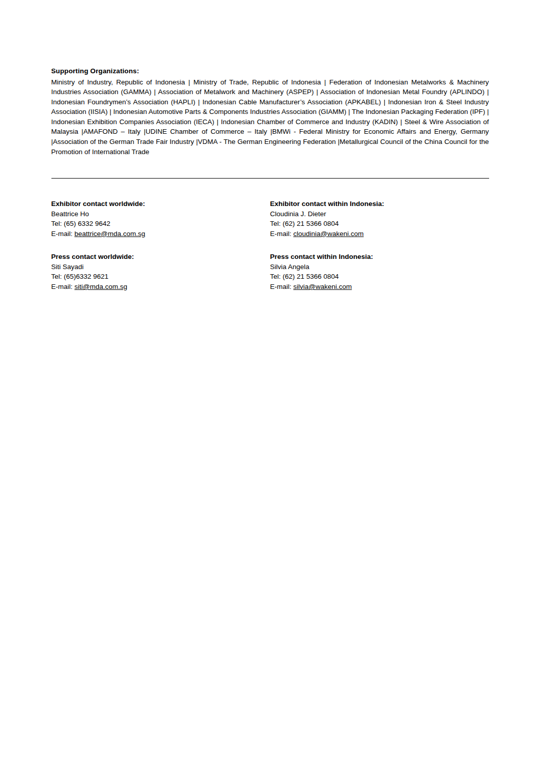Supporting Organizations:
Ministry of Industry, Republic of Indonesia | Ministry of Trade, Republic of Indonesia | Federation of Indonesian Metalworks & Machinery Industries Association (GAMMA) | Association of Metalwork and Machinery (ASPEP) | Association of Indonesian Metal Foundry (APLINDO) | Indonesian Foundrymen’s Association (HAPLI) | Indonesian Cable Manufacturer’s Association (APKABEL) | Indonesian Iron & Steel Industry Association (IISIA) | Indonesian Automotive Parts & Components Industries Association (GIAMM) | The Indonesian Packaging Federation (IPF) | Indonesian Exhibition Companies Association (IECA) | Indonesian Chamber of Commerce and Industry (KADIN) | Steel & Wire Association of Malaysia |AMAFOND – Italy |UDINE Chamber of Commerce – Italy |BMWi - Federal Ministry for Economic Affairs and Energy, Germany |Association of the German Trade Fair Industry |VDMA - The German Engineering Federation |Metallurgical Council of the China Council for the Promotion of International Trade
| Exhibitor contact worldwide: Beattrice Ho Tel: (65) 6332 9642 E-mail: beattrice@mda.com.sg Press contact worldwide: Siti Sayadi Tel: (65)6332 9621 E-mail: siti@mda.com.sg | Exhibitor contact within Indonesia: Cloudinia J. Dieter Tel: (62) 21 5366 0804 E-mail: cloudinia@wakeni.com Press contact within Indonesia: Silvia Angela Tel: (62) 21 5366 0804 E-mail: silvia@wakeni.com |